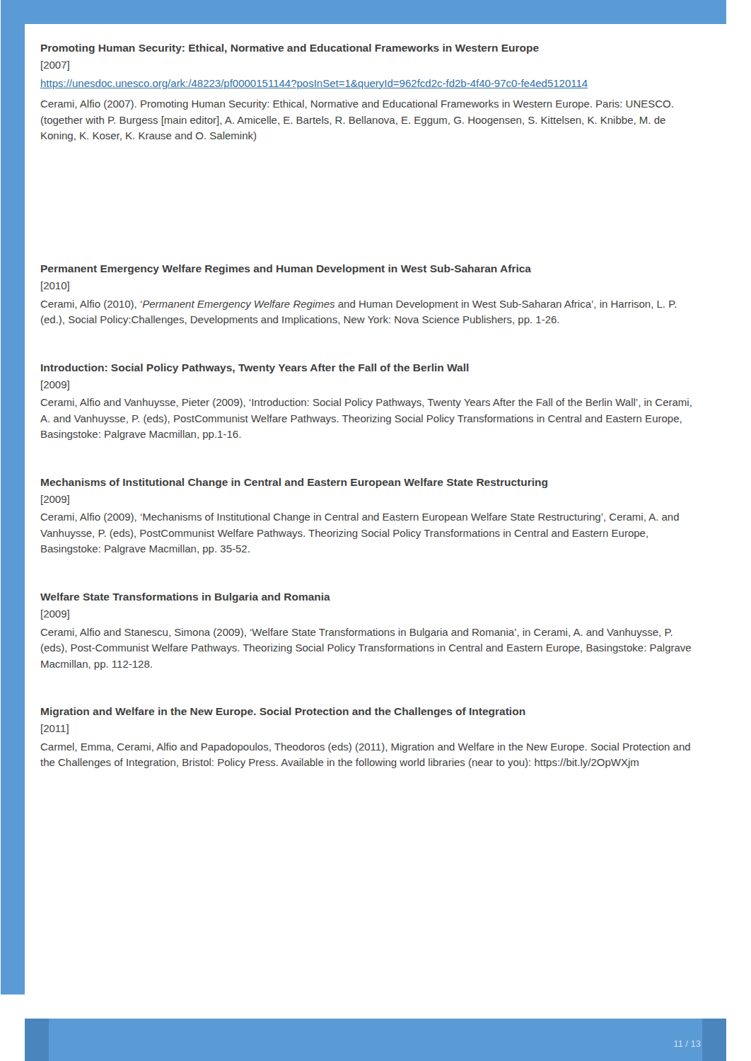Promoting Human Security: Ethical, Normative and Educational Frameworks in Western Europe
[2007]
https://unesdoc.unesco.org/ark:/48223/pf0000151144?posInSet=1&queryId=962fcd2c-fd2b-4f40-97c0-fe4ed5120114
Cerami, Alfio (2007). Promoting Human Security: Ethical, Normative and Educational Frameworks in Western Europe. Paris: UNESCO. (together with P. Burgess [main editor], A. Amicelle, E. Bartels, R. Bellanova, E. Eggum, G. Hoogensen, S. Kittelsen, K. Knibbe, M. de Koning, K. Koser, K. Krause and O. Salemink)
Permanent Emergency Welfare Regimes and Human Development in West Sub-Saharan Africa
[2010]
Cerami, Alfio (2010), ‘Permanent Emergency Welfare Regimes and Human Development in West Sub-Saharan Africa’, in Harrison, L. P. (ed.), Social Policy:Challenges, Developments and Implications, New York: Nova Science Publishers, pp. 1-26.
Introduction: Social Policy Pathways, Twenty Years After the Fall of the Berlin Wall
[2009]
Cerami, Alfio and Vanhuysse, Pieter (2009), ‘Introduction: Social Policy Pathways, Twenty Years After the Fall of the Berlin Wall’, in Cerami, A. and Vanhuysse, P. (eds), PostCommunist Welfare Pathways. Theorizing Social Policy Transformations in Central and Eastern Europe, Basingstoke: Palgrave Macmillan, pp.1-16.
Mechanisms of Institutional Change in Central and Eastern European Welfare State Restructuring
[2009]
Cerami, Alfio (2009), ‘Mechanisms of Institutional Change in Central and Eastern European Welfare State Restructuring’, Cerami, A. and Vanhuysse, P. (eds), PostCommunist Welfare Pathways. Theorizing Social Policy Transformations in Central and Eastern Europe, Basingstoke: Palgrave Macmillan, pp. 35-52.
Welfare State Transformations in Bulgaria and Romania
[2009]
Cerami, Alfio and Stanescu, Simona (2009), ‘Welfare State Transformations in Bulgaria and Romania’, in Cerami, A. and Vanhuysse, P. (eds), Post-Communist Welfare Pathways. Theorizing Social Policy Transformations in Central and Eastern Europe, Basingstoke: Palgrave Macmillan, pp. 112-128.
Migration and Welfare in the New Europe. Social Protection and the Challenges of Integration
[2011]
Carmel, Emma, Cerami, Alfio and Papadopoulos, Theodoros (eds) (2011), Migration and Welfare in the New Europe. Social Protection and the Challenges of Integration, Bristol: Policy Press. Available in the following world libraries (near to you): https://bit.ly/2OpWXjm
11 / 13